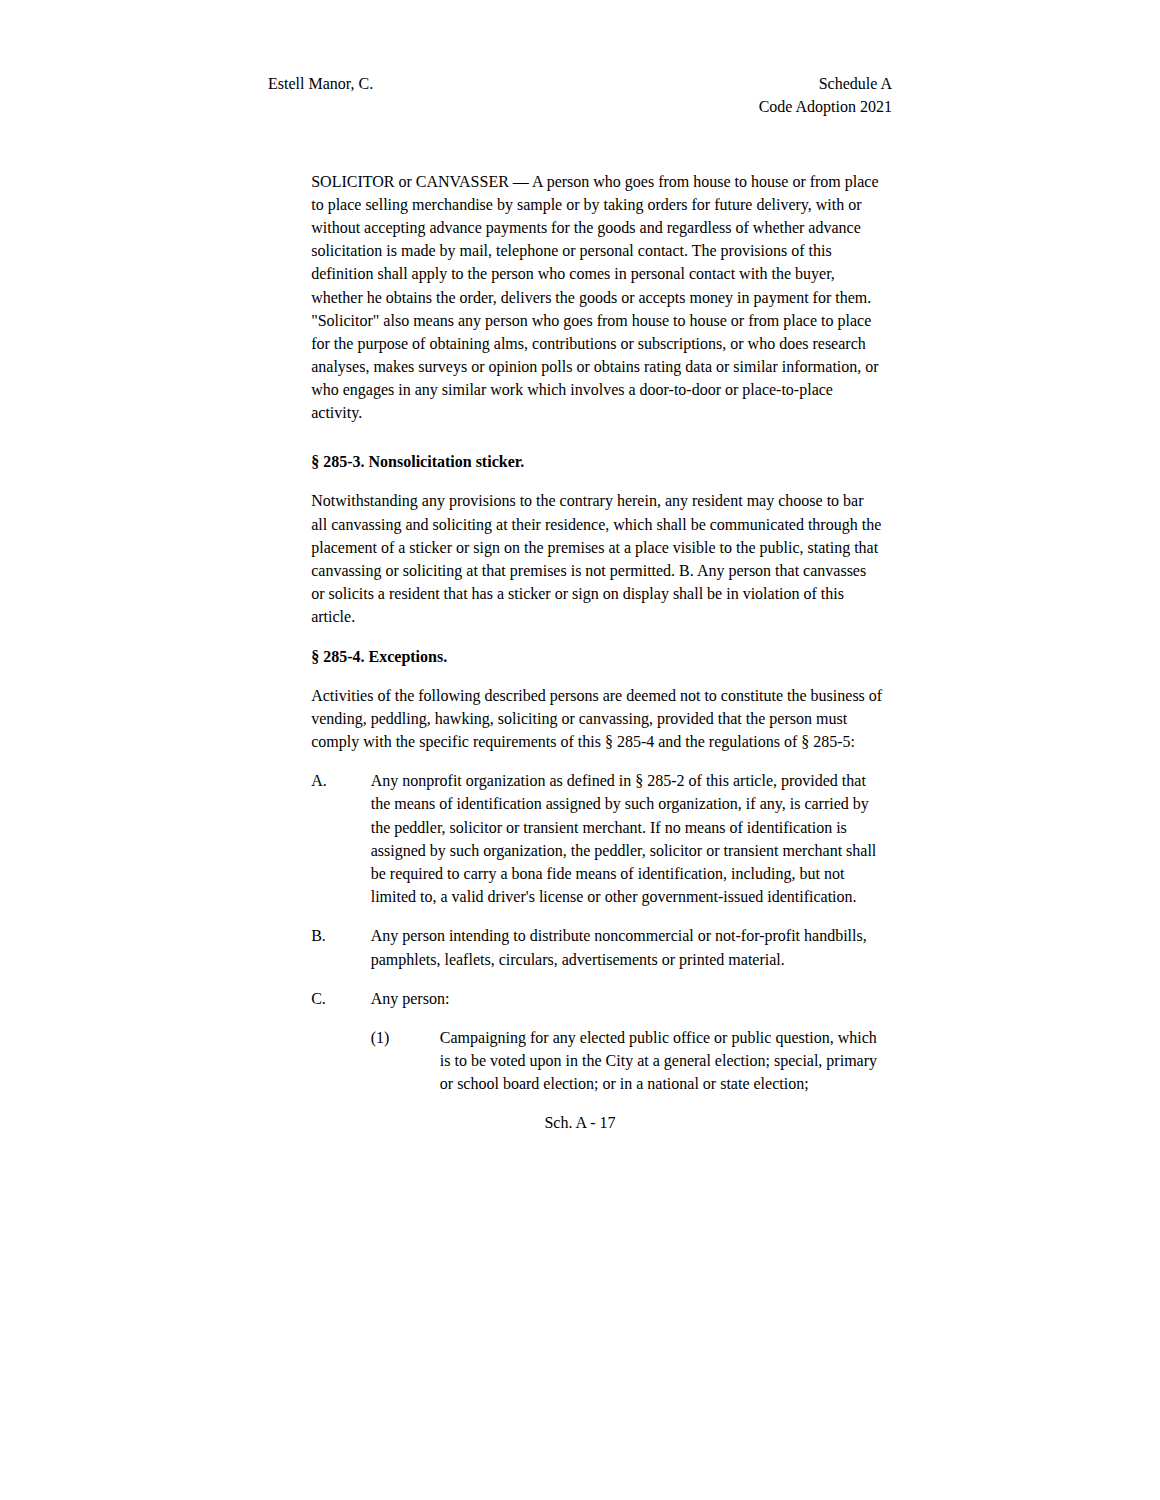Estell Manor, C.
Schedule A
Code Adoption 2021
SOLICITOR or CANVASSER — A person who goes from house to house or from place to place selling merchandise by sample or by taking orders for future delivery, with or without accepting advance payments for the goods and regardless of whether advance solicitation is made by mail, telephone or personal contact. The provisions of this definition shall apply to the person who comes in personal contact with the buyer, whether he obtains the order, delivers the goods or accepts money in payment for them. "Solicitor" also means any person who goes from house to house or from place to place for the purpose of obtaining alms, contributions or subscriptions, or who does research analyses, makes surveys or opinion polls or obtains rating data or similar information, or who engages in any similar work which involves a door-to-door or place-to-place activity.
§ 285-3. Nonsolicitation sticker.
Notwithstanding any provisions to the contrary herein, any resident may choose to bar all canvassing and soliciting at their residence, which shall be communicated through the placement of a sticker or sign on the premises at a place visible to the public, stating that canvassing or soliciting at that premises is not permitted. B. Any person that canvasses or solicits a resident that has a sticker or sign on display shall be in violation of this article.
§ 285-4. Exceptions.
Activities of the following described persons are deemed not to constitute the business of vending, peddling, hawking, soliciting or canvassing, provided that the person must comply with the specific requirements of this § 285-4 and the regulations of § 285-5:
A.
Any nonprofit organization as defined in § 285-2 of this article, provided that the means of identification assigned by such organization, if any, is carried by the peddler, solicitor or transient merchant. If no means of identification is assigned by such organization, the peddler, solicitor or transient merchant shall be required to carry a bona fide means of identification, including, but not limited to, a valid driver's license or other government-issued identification.
B.
Any person intending to distribute noncommercial or not-for-profit handbills, pamphlets, leaflets, circulars, advertisements or printed material.
C.
Any person:
(1)
Campaigning for any elected public office or public question, which is to be voted upon in the City at a general election; special, primary or school board election; or in a national or state election;
Sch. A - 17